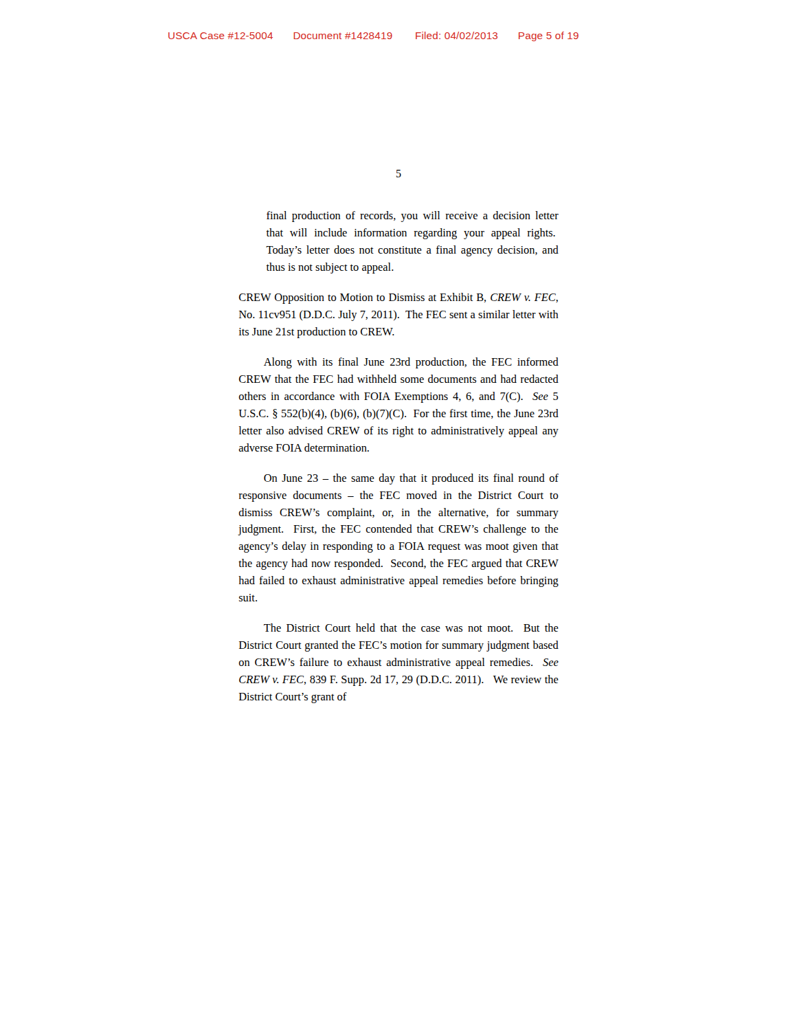USCA Case #12-5004 Document #1428419 Filed: 04/02/2013 Page 5 of 19
5
final production of records, you will receive a decision letter that will include information regarding your appeal rights. Today’s letter does not constitute a final agency decision, and thus is not subject to appeal.
CREW Opposition to Motion to Dismiss at Exhibit B, CREW v. FEC, No. 11cv951 (D.D.C. July 7, 2011). The FEC sent a similar letter with its June 21st production to CREW.
Along with its final June 23rd production, the FEC informed CREW that the FEC had withheld some documents and had redacted others in accordance with FOIA Exemptions 4, 6, and 7(C). See 5 U.S.C. § 552(b)(4), (b)(6), (b)(7)(C). For the first time, the June 23rd letter also advised CREW of its right to administratively appeal any adverse FOIA determination.
On June 23 – the same day that it produced its final round of responsive documents – the FEC moved in the District Court to dismiss CREW’s complaint, or, in the alternative, for summary judgment. First, the FEC contended that CREW’s challenge to the agency’s delay in responding to a FOIA request was moot given that the agency had now responded. Second, the FEC argued that CREW had failed to exhaust administrative appeal remedies before bringing suit.
The District Court held that the case was not moot. But the District Court granted the FEC’s motion for summary judgment based on CREW’s failure to exhaust administrative appeal remedies. See CREW v. FEC, 839 F. Supp. 2d 17, 29 (D.D.C. 2011). We review the District Court’s grant of